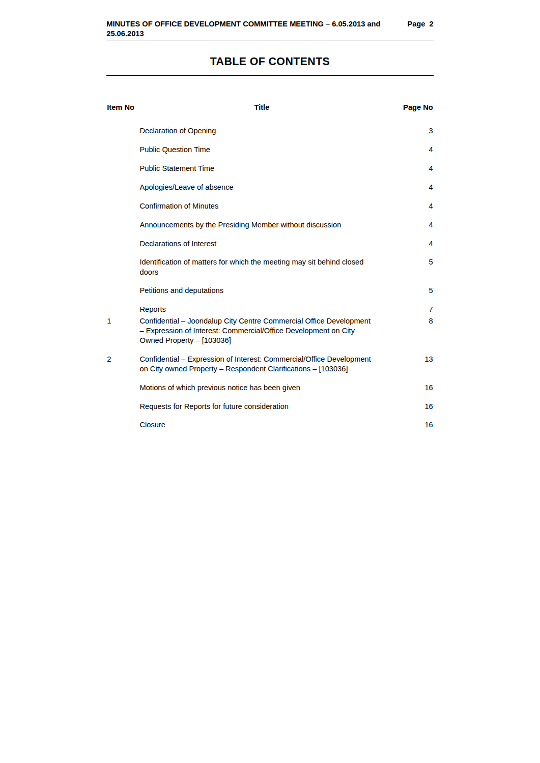MINUTES OF OFFICE DEVELOPMENT COMMITTEE MEETING – 6.05.2013 and 25.06.2013
Page 2
TABLE OF CONTENTS
| Item No | Title | Page No |
| --- | --- | --- |
| | Declaration of Opening | 3 |
| | Public Question Time | 4 |
| | Public Statement Time | 4 |
| | Apologies/Leave of absence | 4 |
| | Confirmation of Minutes | 4 |
| | Announcements by the Presiding Member without discussion | 4 |
| | Declarations of Interest | 4 |
| | Identification of matters for which the meeting may sit behind closed doors | 5 |
| | Petitions and deputations | 5 |
| | Reports | 7 |
| 1 | Confidential – Joondalup City Centre Commercial Office Development – Expression of Interest: Commercial/Office Development on City Owned Property – [103036] | 8 |
| 2 | Confidential – Expression of Interest: Commercial/Office Development on City owned Property – Respondent Clarifications – [103036] | 13 |
| | Motions of which previous notice has been given | 16 |
| | Requests for Reports for future consideration | 16 |
| | Closure | 16 |